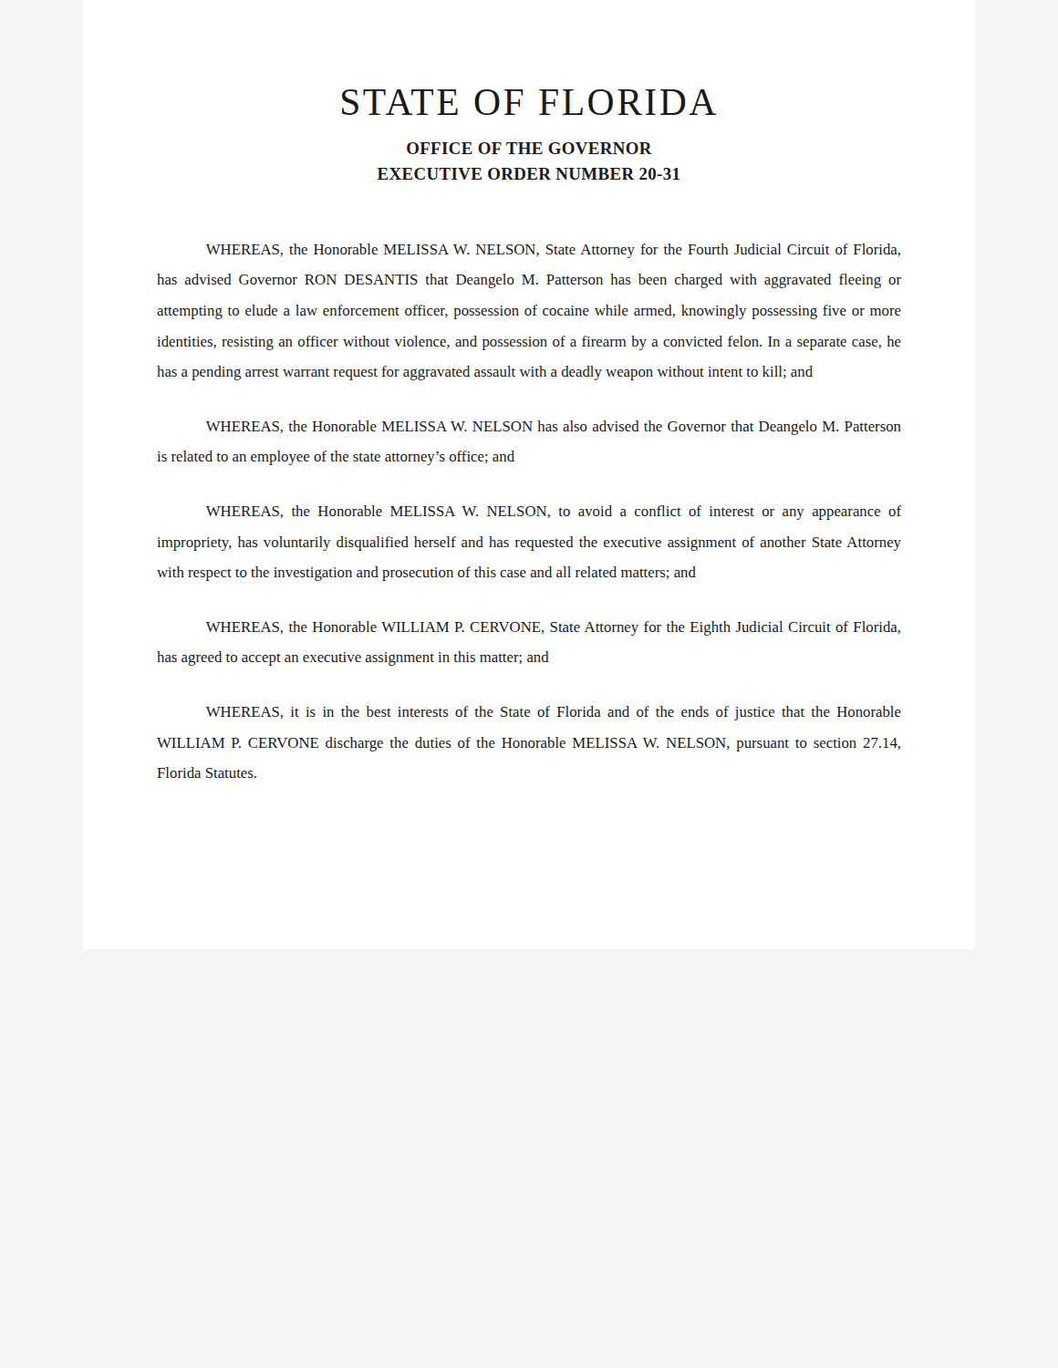STATE OF FLORIDA
Office of the Governor
Executive Order Number 20-31
WHEREAS, the Honorable Melissa W. Nelson, State Attorney for the Fourth Judicial Circuit of Florida, has advised Governor Ron DeSantis that Deangelo M. Patterson has been charged with aggravated fleeing or attempting to elude a law enforcement officer, possession of cocaine while armed, knowingly possessing five or more identities, resisting an officer without violence, and possession of a firearm by a convicted felon. In a separate case, he has a pending arrest warrant request for aggravated assault with a deadly weapon without intent to kill; and
WHEREAS, the Honorable Melissa W. Nelson has also advised the Governor that Deangelo M. Patterson is related to an employee of the state attorney’s office; and
WHEREAS, the Honorable Melissa W. Nelson, to avoid a conflict of interest or any appearance of impropriety, has voluntarily disqualified herself and has requested the executive assignment of another State Attorney with respect to the investigation and prosecution of this case and all related matters; and
WHEREAS, the Honorable William P. Cervone, State Attorney for the Eighth Judicial Circuit of Florida, has agreed to accept an executive assignment in this matter; and
WHEREAS, it is in the best interests of the State of Florida and of the ends of justice that the Honorable William P. Cervone discharge the duties of the Honorable Melissa W. Nelson, pursuant to section 27.14, Florida Statutes.